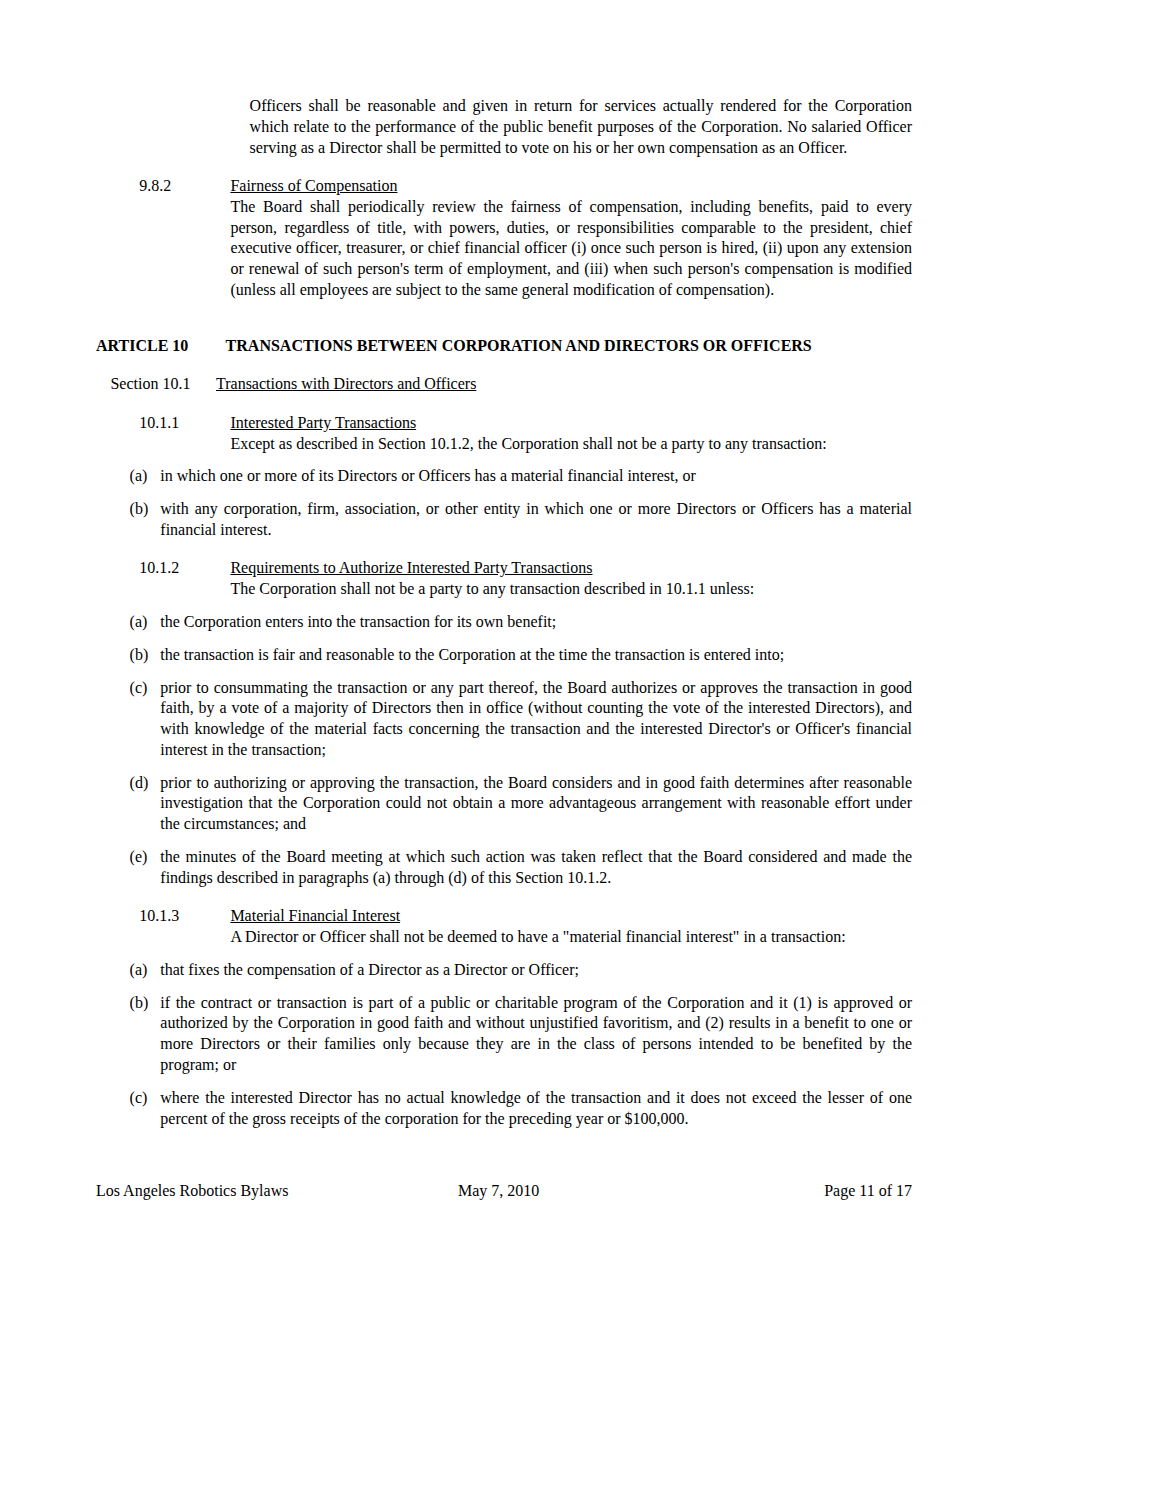Officers shall be reasonable and given in return for services actually rendered for the Corporation which relate to the performance of the public benefit purposes of the Corporation. No salaried Officer serving as a Director shall be permitted to vote on his or her own compensation as an Officer.
9.8.2
Fairness of Compensation
The Board shall periodically review the fairness of compensation, including benefits, paid to every person, regardless of title, with powers, duties, or responsibilities comparable to the president, chief executive officer, treasurer, or chief financial officer (i) once such person is hired, (ii) upon any extension or renewal of such person's term of employment, and (iii) when such person's compensation is modified (unless all employees are subject to the same general modification of compensation).
ARTICLE 10
TRANSACTIONS BETWEEN CORPORATION AND DIRECTORS OR OFFICERS
Section 10.1
Transactions with Directors and Officers
10.1.1
Interested Party Transactions
Except as described in Section 10.1.2, the Corporation shall not be a party to any transaction:
(a)
in which one or more of its Directors or Officers has a material financial interest, or
(b)
with any corporation, firm, association, or other entity in which one or more Directors or Officers has a material financial interest.
10.1.2
Requirements to Authorize Interested Party Transactions
The Corporation shall not be a party to any transaction described in 10.1.1 unless:
(a)
the Corporation enters into the transaction for its own benefit;
(b)
the transaction is fair and reasonable to the Corporation at the time the transaction is entered into;
(c)
prior to consummating the transaction or any part thereof, the Board authorizes or approves the transaction in good faith, by a vote of a majority of Directors then in office (without counting the vote of the interested Directors), and with knowledge of the material facts concerning the transaction and the interested Director's or Officer's financial interest in the transaction;
(d)
prior to authorizing or approving the transaction, the Board considers and in good faith determines after reasonable investigation that the Corporation could not obtain a more advantageous arrangement with reasonable effort under the circumstances; and
(e)
the minutes of the Board meeting at which such action was taken reflect that the Board considered and made the findings described in paragraphs (a) through (d) of this Section 10.1.2.
10.1.3
Material Financial Interest
A Director or Officer shall not be deemed to have a "material financial interest" in a transaction:
(a)
that fixes the compensation of a Director as a Director or Officer;
(b)
if the contract or transaction is part of a public or charitable program of the Corporation and it (1) is approved or authorized by the Corporation in good faith and without unjustified favoritism, and (2) results in a benefit to one or more Directors or their families only because they are in the class of persons intended to be benefited by the program; or
(c)
where the interested Director has no actual knowledge of the transaction and it does not exceed the lesser of one percent of the gross receipts of the corporation for the preceding year or $100,000.
Los Angeles Robotics Bylaws May 7, 2010 Page 11 of 17